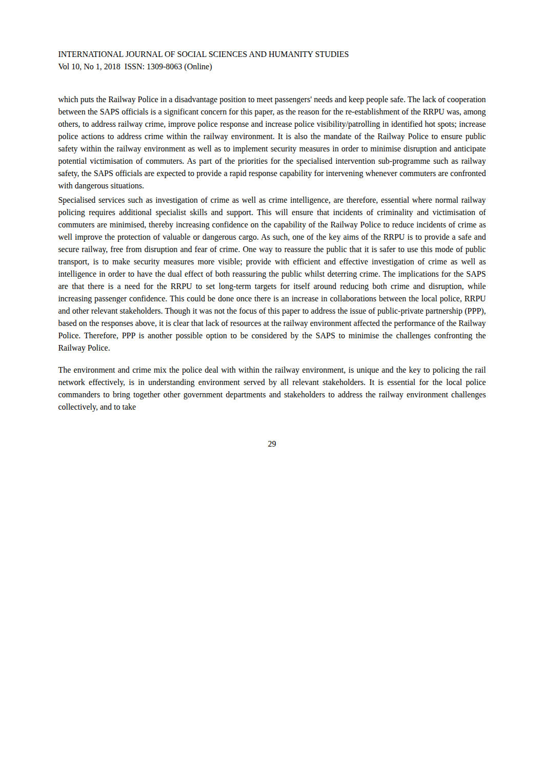INTERNATIONAL JOURNAL OF SOCIAL SCIENCES AND HUMANITY STUDIES
Vol 10, No 1, 2018 ISSN: 1309-8063 (Online)
which puts the Railway Police in a disadvantage position to meet passengers' needs and keep people safe. The lack of cooperation between the SAPS officials is a significant concern for this paper, as the reason for the re-establishment of the RRPU was, among others, to address railway crime, improve police response and increase police visibility/patrolling in identified hot spots; increase police actions to address crime within the railway environment. It is also the mandate of the Railway Police to ensure public safety within the railway environment as well as to implement security measures in order to minimise disruption and anticipate potential victimisation of commuters. As part of the priorities for the specialised intervention sub-programme such as railway safety, the SAPS officials are expected to provide a rapid response capability for intervening whenever commuters are confronted with dangerous situations.
Specialised services such as investigation of crime as well as crime intelligence, are therefore, essential where normal railway policing requires additional specialist skills and support. This will ensure that incidents of criminality and victimisation of commuters are minimised, thereby increasing confidence on the capability of the Railway Police to reduce incidents of crime as well improve the protection of valuable or dangerous cargo. As such, one of the key aims of the RRPU is to provide a safe and secure railway, free from disruption and fear of crime. One way to reassure the public that it is safer to use this mode of public transport, is to make security measures more visible; provide with efficient and effective investigation of crime as well as intelligence in order to have the dual effect of both reassuring the public whilst deterring crime. The implications for the SAPS are that there is a need for the RRPU to set long-term targets for itself around reducing both crime and disruption, while increasing passenger confidence. This could be done once there is an increase in collaborations between the local police, RRPU and other relevant stakeholders. Though it was not the focus of this paper to address the issue of public-private partnership (PPP), based on the responses above, it is clear that lack of resources at the railway environment affected the performance of the Railway Police. Therefore, PPP is another possible option to be considered by the SAPS to minimise the challenges confronting the Railway Police.
The environment and crime mix the police deal with within the railway environment, is unique and the key to policing the rail network effectively, is in understanding environment served by all relevant stakeholders. It is essential for the local police commanders to bring together other government departments and stakeholders to address the railway environment challenges collectively, and to take
29